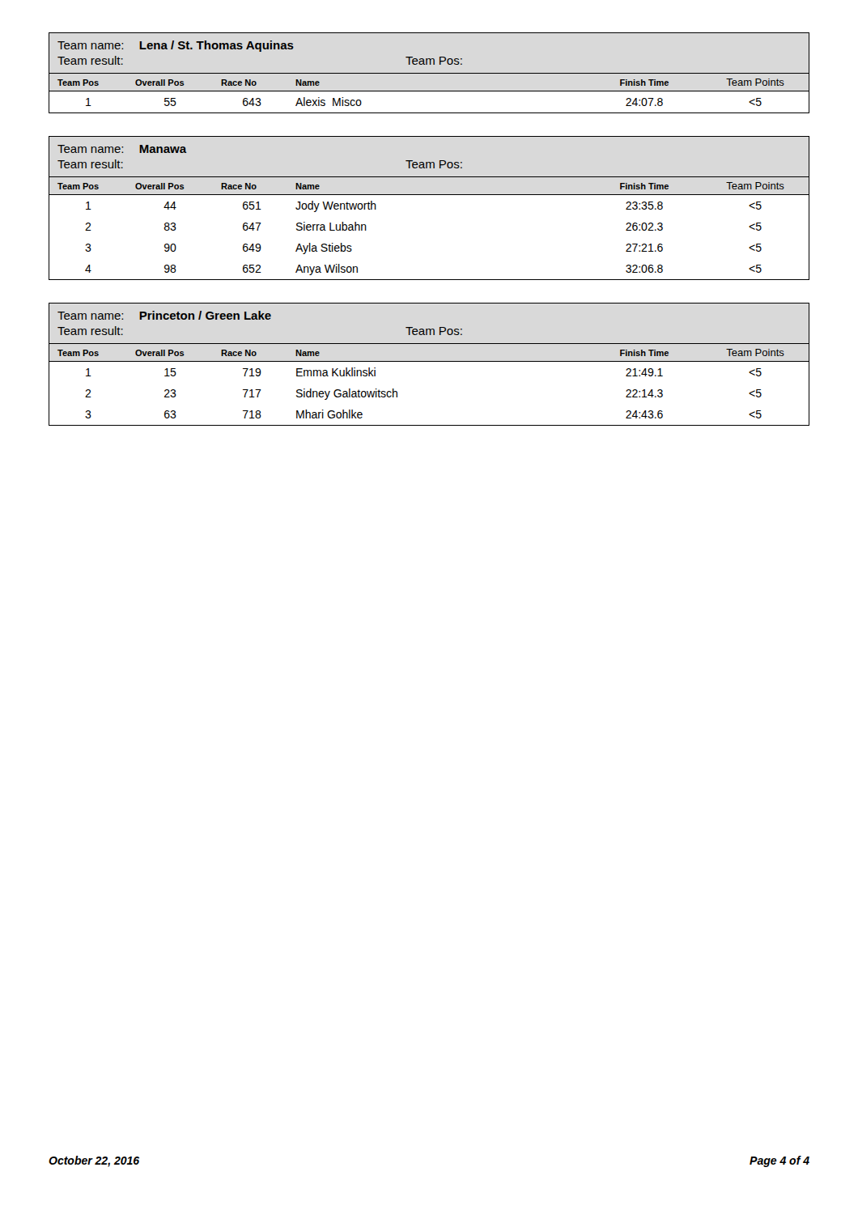Team name: Lena / St. Thomas Aquinas
Team result: Team Pos:
| Team Pos | Overall Pos | Race No | Name | Finish Time | Team Points |
| --- | --- | --- | --- | --- | --- |
| 1 | 55 | 643 | Alexis Misco | 24:07.8 | <5 |
Team name: Manawa
Team result: Team Pos:
| Team Pos | Overall Pos | Race No | Name | Finish Time | Team Points |
| --- | --- | --- | --- | --- | --- |
| 1 | 44 | 651 | Jody Wentworth | 23:35.8 | <5 |
| 2 | 83 | 647 | Sierra Lubahn | 26:02.3 | <5 |
| 3 | 90 | 649 | Ayla Stiebs | 27:21.6 | <5 |
| 4 | 98 | 652 | Anya Wilson | 32:06.8 | <5 |
Team name: Princeton / Green Lake
Team result: Team Pos:
| Team Pos | Overall Pos | Race No | Name | Finish Time | Team Points |
| --- | --- | --- | --- | --- | --- |
| 1 | 15 | 719 | Emma Kuklinski | 21:49.1 | <5 |
| 2 | 23 | 717 | Sidney Galatowitsch | 22:14.3 | <5 |
| 3 | 63 | 718 | Mhari Gohlke | 24:43.6 | <5 |
October 22, 2016
Page 4 of 4